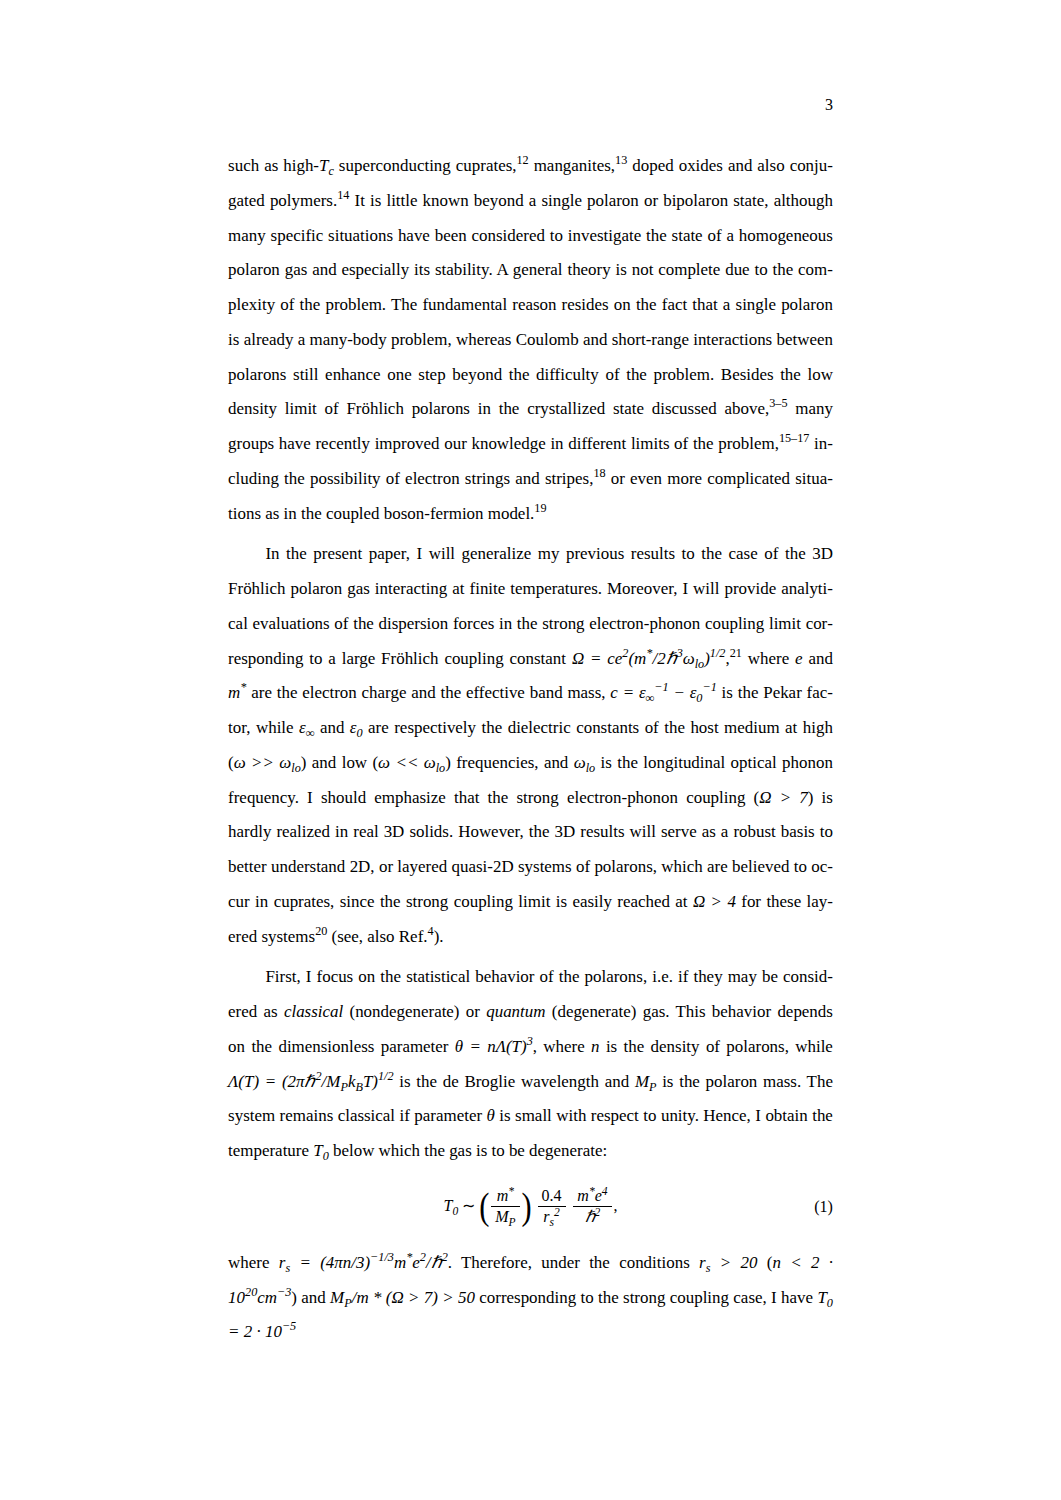3
such as high-Tc superconducting cuprates,12 manganites,13 doped oxides and also conjugated polymers.14 It is little known beyond a single polaron or bipolaron state, although many specific situations have been considered to investigate the state of a homogeneous polaron gas and especially its stability. A general theory is not complete due to the complexity of the problem. The fundamental reason resides on the fact that a single polaron is already a many-body problem, whereas Coulomb and short-range interactions between polarons still enhance one step beyond the difficulty of the problem. Besides the low density limit of Fröhlich polarons in the crystallized state discussed above,3–5 many groups have recently improved our knowledge in different limits of the problem,15–17 including the possibility of electron strings and stripes,18 or even more complicated situations as in the coupled boson-fermion model.19
In the present paper, I will generalize my previous results to the case of the 3D Fröhlich polaron gas interacting at finite temperatures. Moreover, I will provide analytical evaluations of the dispersion forces in the strong electron-phonon coupling limit corresponding to a large Fröhlich coupling constant Ω = ce2(m*/2ℏ3ωlo)1/2,21 where e and m* are the electron charge and the effective band mass, c = ε∞−1 − ε0−1 is the Pekar factor, while ε∞ and ε0 are respectively the dielectric constants of the host medium at high (ω >> ωlo) and low (ω << ωlo) frequencies, and ωlo is the longitudinal optical phonon frequency. I should emphasize that the strong electron-phonon coupling (Ω > 7) is hardly realized in real 3D solids. However, the 3D results will serve as a robust basis to better understand 2D, or layered quasi-2D systems of polarons, which are believed to occur in cuprates, since the strong coupling limit is easily reached at Ω > 4 for these layered systems20 (see, also Ref.4).
First, I focus on the statistical behavior of the polarons, i.e. if they may be considered as classical (nondegenerate) or quantum (degenerate) gas. This behavior depends on the dimensionless parameter θ = nΛ(T)3, where n is the density of polarons, while Λ(T) = (2πℏ2/MPkBT)1/2 is the de Broglie wavelength and MP is the polaron mass. The system remains classical if parameter θ is small with respect to unity. Hence, I obtain the temperature T0 below which the gas is to be degenerate:
T0 ∼ (m*MP) 0.4 rs2 m*e4 ℏ2, (1)
where rs = (4πn/3)−1/3m*e2/ℏ2. Therefore, under the conditions rs > 20 (n < 2 · 1020cm−3) and MP/m * (Ω > 7) > 50 corresponding to the strong coupling case, I have T0 = 2 · 10−5